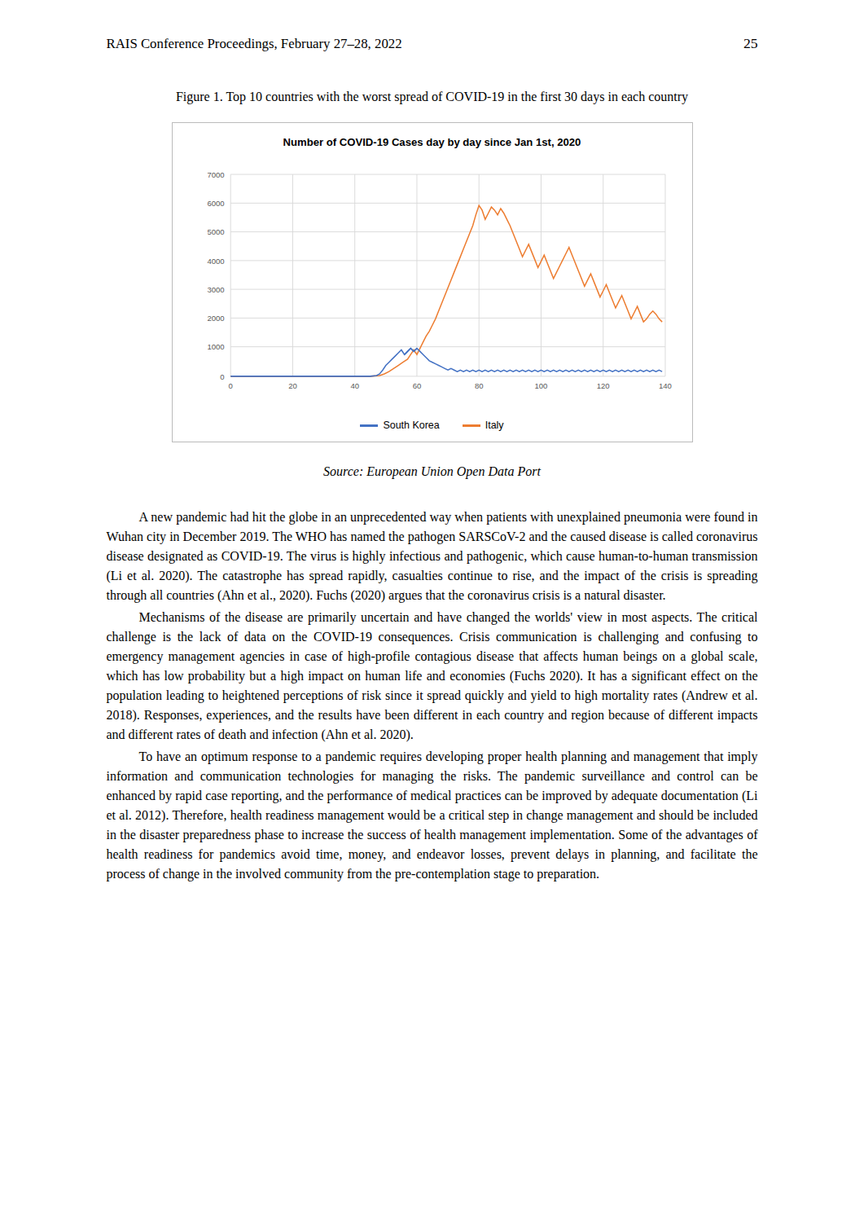RAIS Conference Proceedings, February 27–28, 2022 25
Figure 1. Top 10 countries with the worst spread of COVID-19 in the first 30 days in each country
Number of COVID-19 Cases day by day since Jan 1st, 2020
7000 6000 5000 4000 3000 2000 1000 0 0 20 40 60 80 100 120 140
South Korea Italy
Source: European Union Open Data Port
A new pandemic had hit the globe in an unprecedented way when patients with unexplained pneumonia were found in Wuhan city in December 2019. The WHO has named the pathogen SARSCoV-2 and the caused disease is called coronavirus disease designated as COVID-19. The virus is highly infectious and pathogenic, which cause human-to-human transmission (Li et al. 2020). The catastrophe has spread rapidly, casualties continue to rise, and the impact of the crisis is spreading through all countries (Ahn et al., 2020). Fuchs (2020) argues that the coronavirus crisis is a natural disaster.
Mechanisms of the disease are primarily uncertain and have changed the worlds' view in most aspects. The critical challenge is the lack of data on the COVID-19 consequences. Crisis communication is challenging and confusing to emergency management agencies in case of high-profile contagious disease that affects human beings on a global scale, which has low probability but a high impact on human life and economies (Fuchs 2020). It has a significant effect on the population leading to heightened perceptions of risk since it spread quickly and yield to high mortality rates (Andrew et al. 2018). Responses, experiences, and the results have been different in each country and region because of different impacts and different rates of death and infection (Ahn et al. 2020).
To have an optimum response to a pandemic requires developing proper health planning and management that imply information and communication technologies for managing the risks. The pandemic surveillance and control can be enhanced by rapid case reporting, and the performance of medical practices can be improved by adequate documentation (Li et al. 2012). Therefore, health readiness management would be a critical step in change management and should be included in the disaster preparedness phase to increase the success of health management implementation. Some of the advantages of health readiness for pandemics avoid time, money, and endeavor losses, prevent delays in planning, and facilitate the process of change in the involved community from the pre-contemplation stage to preparation.